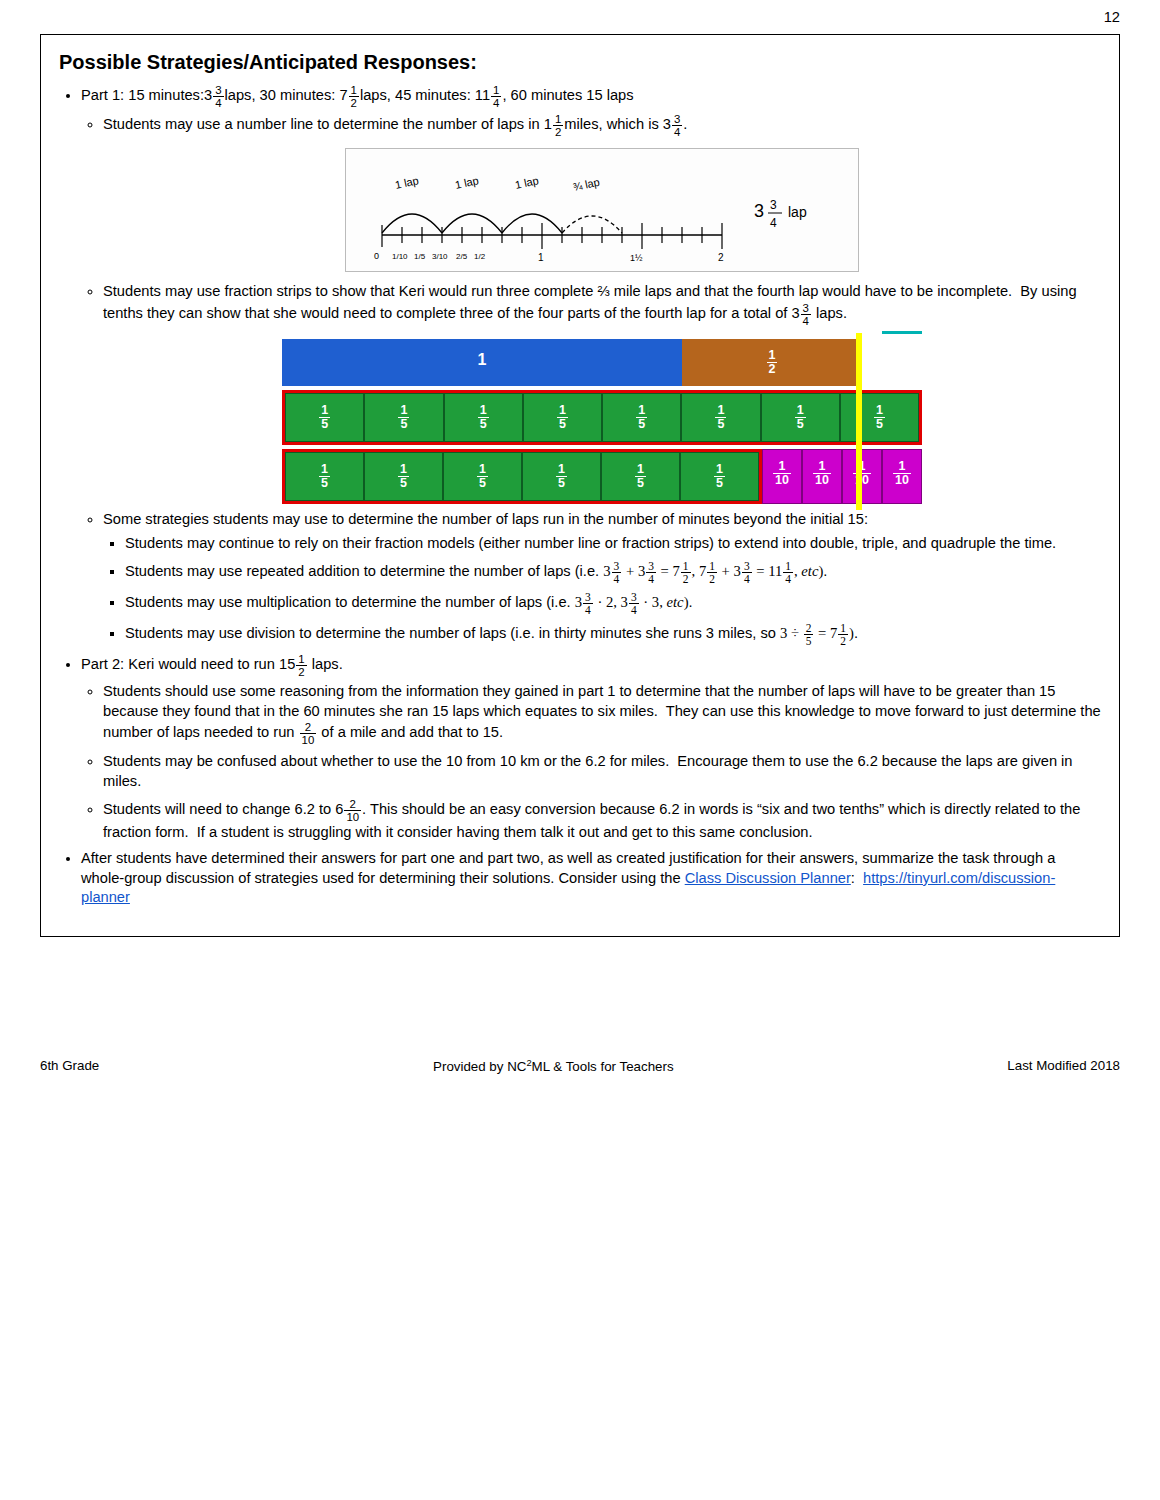12
Possible Strategies/Anticipated Responses:
Part 1: 15 minutes:334laps, 30 minutes: 712laps, 45 minutes: 1114, 60 minutes 15 laps
Students may use a number line to determine the number of laps in 112miles, which is 334.
1 lap 1 lap 1 lap ¾ lap 0 1/10 1/5 3/10 2/5 1/2 1 1½ 2 3 3 4 lap
Students may use fraction strips to show that Keri would run three complete ⅔ mile laps and that the fourth lap would have to be incomplete. By using tenths they can show that she would need to complete three of the four parts of the fourth lap for a total of 334 laps.
1
12
15
15
15
15
15
15
15
15
15
15
15
15
15
15
110
110
110
110
Some strategies students may use to determine the number of laps run in the number of minutes beyond the initial 15:
Students may continue to rely on their fraction models (either number line or fraction strips) to extend into double, triple, and quadruple the time.
Students may use repeated addition to determine the number of laps (i.e. 334 + 334 = 712, 712 + 334 = 1114, etc).
Students may use multiplication to determine the number of laps (i.e. 334 · 2, 334 · 3, etc).
Students may use division to determine the number of laps (i.e. in thirty minutes she runs 3 miles, so 3 ÷ 25 = 712).
Part 2: Keri would need to run 1512 laps.
Students should use some reasoning from the information they gained in part 1 to determine that the number of laps will have to be greater than 15 because they found that in the 60 minutes she ran 15 laps which equates to six miles. They can use this knowledge to move forward to just determine the number of laps needed to run 210 of a mile and add that to 15.
Students may be confused about whether to use the 10 from 10 km or the 6.2 for miles. Encourage them to use the 6.2 because the laps are given in miles.
Students will need to change 6.2 to 6210. This should be an easy conversion because 6.2 in words is “six and two tenths” which is directly related to the fraction form. If a student is struggling with it consider having them talk it out and get to this same conclusion.
After students have determined their answers for part one and part two, as well as created justification for their answers, summarize the task through a whole-group discussion of strategies used for determining their solutions. Consider using the Class Discussion Planner: https://tinyurl.com/discussion-planner
6th Grade
Provided by NC2ML & Tools for Teachers
Last Modified 2018